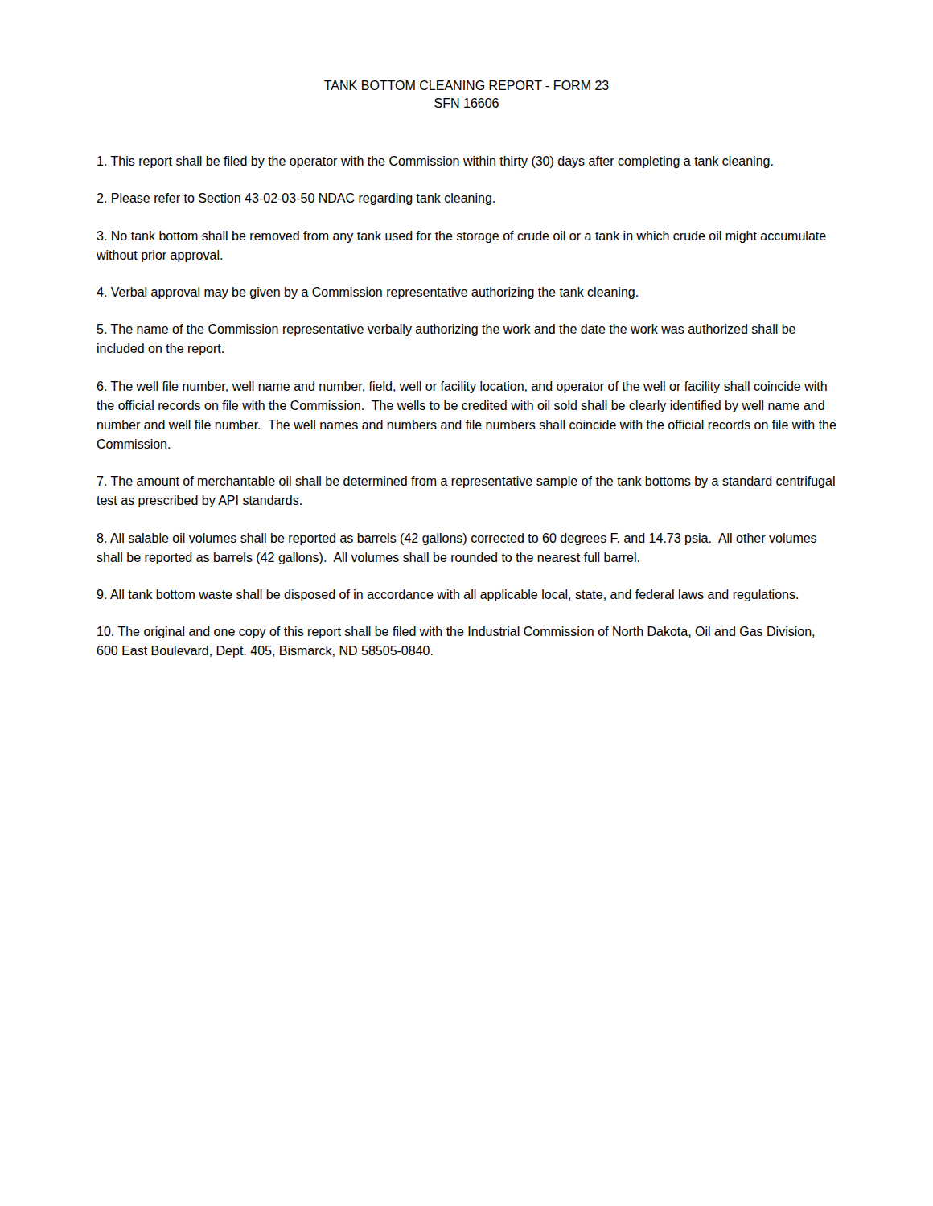TANK BOTTOM CLEANING REPORT - FORM 23
SFN 16606
1. This report shall be filed by the operator with the Commission within thirty (30) days after completing a tank cleaning.
2. Please refer to Section 43-02-03-50 NDAC regarding tank cleaning.
3. No tank bottom shall be removed from any tank used for the storage of crude oil or a tank in which crude oil might accumulate without prior approval.
4. Verbal approval may be given by a Commission representative authorizing the tank cleaning.
5. The name of the Commission representative verbally authorizing the work and the date the work was authorized shall be included on the report.
6. The well file number, well name and number, field, well or facility location, and operator of the well or facility shall coincide with the official records on file with the Commission. The wells to be credited with oil sold shall be clearly identified by well name and number and well file number. The well names and numbers and file numbers shall coincide with the official records on file with the Commission.
7. The amount of merchantable oil shall be determined from a representative sample of the tank bottoms by a standard centrifugal test as prescribed by API standards.
8. All salable oil volumes shall be reported as barrels (42 gallons) corrected to 60 degrees F. and 14.73 psia. All other volumes shall be reported as barrels (42 gallons). All volumes shall be rounded to the nearest full barrel.
9. All tank bottom waste shall be disposed of in accordance with all applicable local, state, and federal laws and regulations.
10. The original and one copy of this report shall be filed with the Industrial Commission of North Dakota, Oil and Gas Division, 600 East Boulevard, Dept. 405, Bismarck, ND 58505-0840.